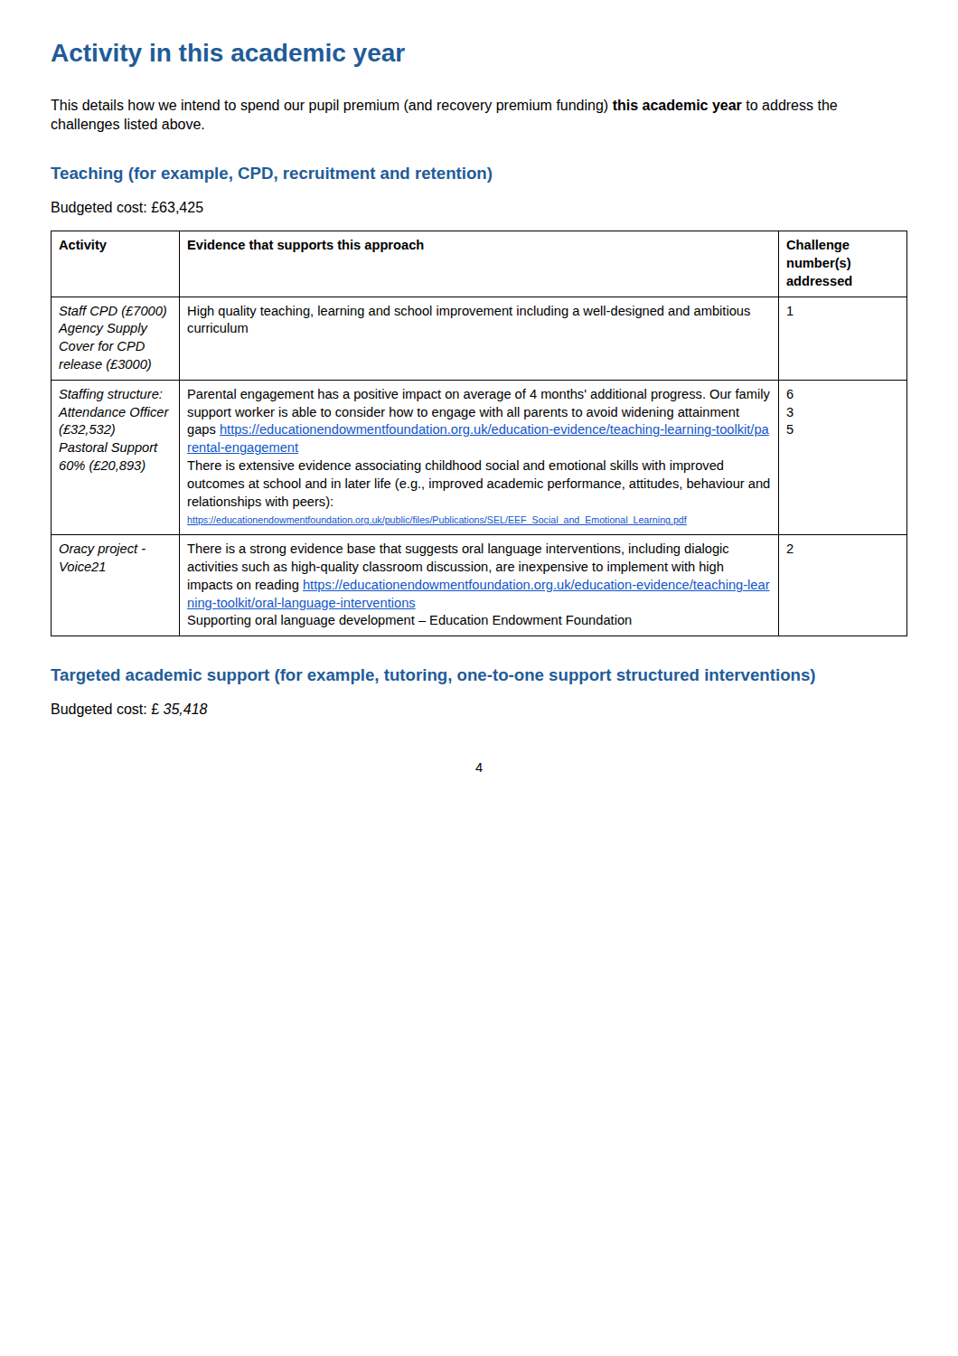Activity in this academic year
This details how we intend to spend our pupil premium (and recovery premium funding) this academic year to address the challenges listed above.
Teaching (for example, CPD, recruitment and retention)
Budgeted cost: £63,425
| Activity | Evidence that supports this approach | Challenge number(s) addressed |
| --- | --- | --- |
| Staff CPD (£7000) Agency Supply Cover for CPD release (£3000) | High quality teaching, learning and school improvement including a well-designed and ambitious curriculum | 1 |
| Staffing structure: Attendance Officer (£32,532) Pastoral Support 60% (£20,893) | Parental engagement has a positive impact on average of 4 months' additional progress. Our family support worker is able to consider how to engage with all parents to avoid widening attainment gaps https://educationendowmentfoundation.org.uk/education-evidence/teaching-learning-toolkit/parental-engagement There is extensive evidence associating childhood social and emotional skills with improved outcomes at school and in later life (e.g., improved academic performance, attitudes, behaviour and relationships with peers): https://educationendowmentfoundation.org.uk/public/files/Publications/SEL/EEF_Social_and_Emotional_Learning.pdf | 6 3 5 |
| Oracy project - Voice21 | There is a strong evidence base that suggests oral language interventions, including dialogic activities such as high-quality classroom discussion, are inexpensive to implement with high impacts on reading https://educationendowmentfoundation.org.uk/education-evidence/teaching-learning-toolkit/oral-language-interventions Supporting oral language development – Education Endowment Foundation | 2 |
Targeted academic support (for example, tutoring, one-to-one support structured interventions)
Budgeted cost: £ 35,418
4